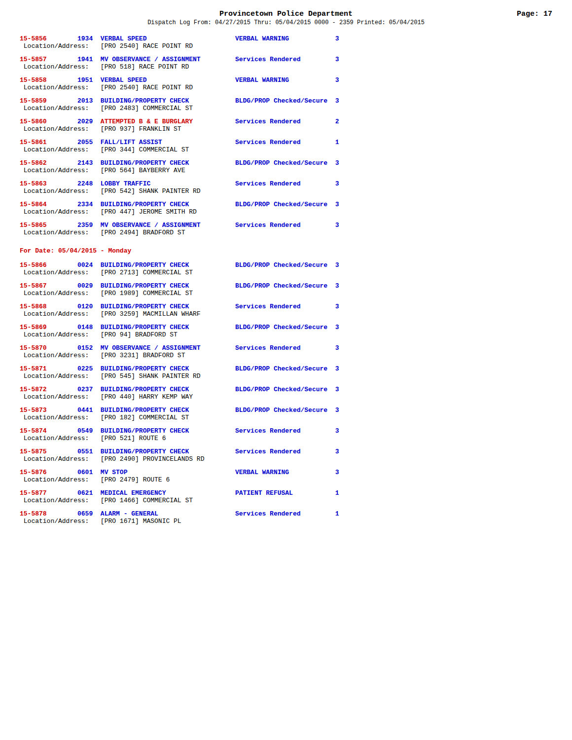Provincetown Police Department Page: 17
Dispatch Log From: 04/27/2015 Thru: 05/04/2015 0000 - 2359 Printed: 05/04/2015
15-5856 1934 VERBAL SPEED VERBAL WARNING 3
Location/Address: [PRO 2540] RACE POINT RD
15-5857 1941 MV OBSERVANCE / ASSIGNMENT Services Rendered 3
Location/Address: [PRO 518] RACE POINT RD
15-5858 1951 VERBAL SPEED VERBAL WARNING 3
Location/Address: [PRO 2540] RACE POINT RD
15-5859 2013 BUILDING/PROPERTY CHECK BLDG/PROP Checked/Secure 3
Location/Address: [PRO 2483] COMMERCIAL ST
15-5860 2029 ATTEMPTED B & E BURGLARY Services Rendered 2
Location/Address: [PRO 937] FRANKLIN ST
15-5861 2055 FALL/LIFT ASSIST Services Rendered 1
Location/Address: [PRO 344] COMMERCIAL ST
15-5862 2143 BUILDING/PROPERTY CHECK BLDG/PROP Checked/Secure 3
Location/Address: [PRO 564] BAYBERRY AVE
15-5863 2248 LOBBY TRAFFIC Services Rendered 3
Location/Address: [PRO 542] SHANK PAINTER RD
15-5864 2334 BUILDING/PROPERTY CHECK BLDG/PROP Checked/Secure 3
Location/Address: [PRO 447] JEROME SMITH RD
15-5865 2359 MV OBSERVANCE / ASSIGNMENT Services Rendered 3
Location/Address: [PRO 2494] BRADFORD ST
For Date: 05/04/2015 - Monday
15-5866 0024 BUILDING/PROPERTY CHECK BLDG/PROP Checked/Secure 3
Location/Address: [PRO 2713] COMMERCIAL ST
15-5867 0029 BUILDING/PROPERTY CHECK BLDG/PROP Checked/Secure 3
Location/Address: [PRO 1989] COMMERCIAL ST
15-5868 0120 BUILDING/PROPERTY CHECK Services Rendered 3
Location/Address: [PRO 3259] MACMILLAN WHARF
15-5869 0148 BUILDING/PROPERTY CHECK BLDG/PROP Checked/Secure 3
Location/Address: [PRO 94] BRADFORD ST
15-5870 0152 MV OBSERVANCE / ASSIGNMENT Services Rendered 3
Location/Address: [PRO 3231] BRADFORD ST
15-5871 0225 BUILDING/PROPERTY CHECK BLDG/PROP Checked/Secure 3
Location/Address: [PRO 545] SHANK PAINTER RD
15-5872 0237 BUILDING/PROPERTY CHECK BLDG/PROP Checked/Secure 3
Location/Address: [PRO 440] HARRY KEMP WAY
15-5873 0441 BUILDING/PROPERTY CHECK BLDG/PROP Checked/Secure 3
Location/Address: [PRO 182] COMMERCIAL ST
15-5874 0549 BUILDING/PROPERTY CHECK Services Rendered 3
Location/Address: [PRO 521] ROUTE 6
15-5875 0551 BUILDING/PROPERTY CHECK Services Rendered 3
Location/Address: [PRO 2490] PROVINCELANDS RD
15-5876 0601 MV STOP VERBAL WARNING 3
Location/Address: [PRO 2479] ROUTE 6
15-5877 0621 MEDICAL EMERGENCY PATIENT REFUSAL 1
Location/Address: [PRO 1466] COMMERCIAL ST
15-5878 0659 ALARM - GENERAL Services Rendered 1
Location/Address: [PRO 1671] MASONIC PL